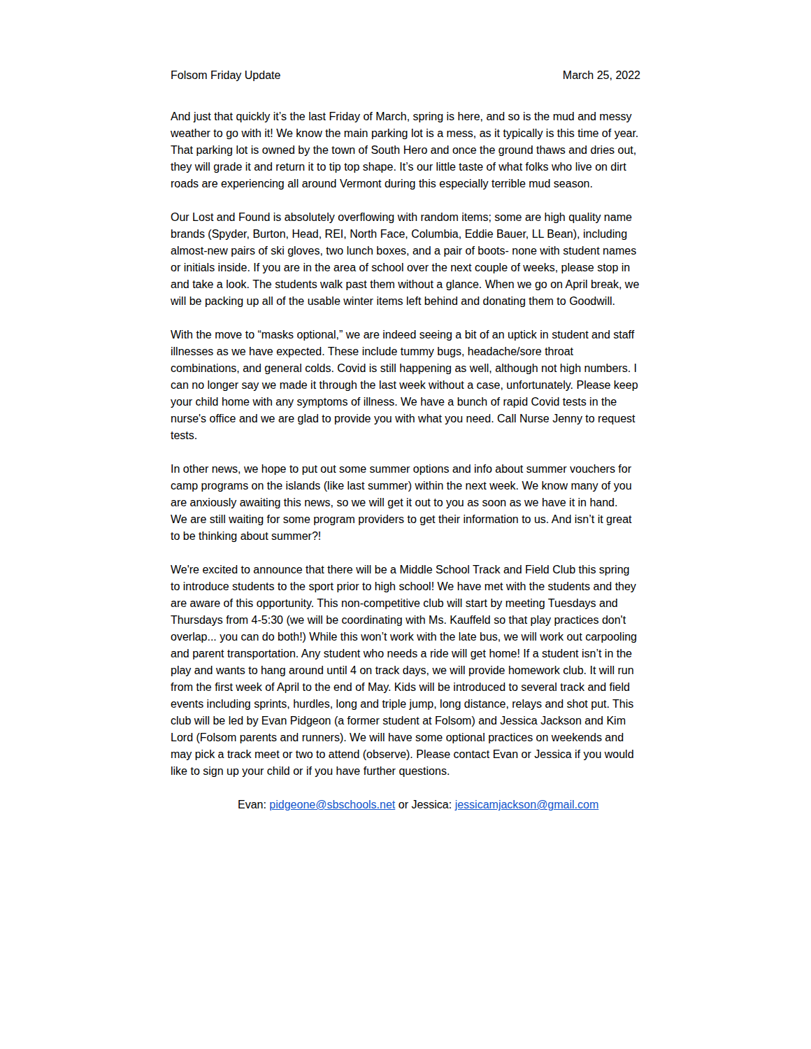Folsom Friday Update March 25, 2022
And just that quickly it’s the last Friday of March, spring is here, and so is the mud and messy weather to go with it! We know the main parking lot is a mess, as it typically is this time of year. That parking lot is owned by the town of South Hero and once the ground thaws and dries out, they will grade it and return it to tip top shape. It’s our little taste of what folks who live on dirt roads are experiencing all around Vermont during this especially terrible mud season.
Our Lost and Found is absolutely overflowing with random items; some are high quality name brands (Spyder, Burton, Head, REI, North Face, Columbia, Eddie Bauer, LL Bean), including almost-new pairs of ski gloves, two lunch boxes, and a pair of boots- none with student names or initials inside. If you are in the area of school over the next couple of weeks, please stop in and take a look. The students walk past them without a glance. When we go on April break, we will be packing up all of the usable winter items left behind and donating them to Goodwill.
With the move to “masks optional,” we are indeed seeing a bit of an uptick in student and staff illnesses as we have expected. These include tummy bugs, headache/sore throat combinations, and general colds. Covid is still happening as well, although not high numbers. I can no longer say we made it through the last week without a case, unfortunately. Please keep your child home with any symptoms of illness. We have a bunch of rapid Covid tests in the nurse's office and we are glad to provide you with what you need. Call Nurse Jenny to request tests.
In other news, we hope to put out some summer options and info about summer vouchers for camp programs on the islands (like last summer) within the next week. We know many of you are anxiously awaiting this news, so we will get it out to you as soon as we have it in hand. We are still waiting for some program providers to get their information to us. And isn’t it great to be thinking about summer?!
We're excited to announce that there will be a Middle School Track and Field Club this spring to introduce students to the sport prior to high school! We have met with the students and they are aware of this opportunity. This non-competitive club will start by meeting Tuesdays and Thursdays from 4-5:30 (we will be coordinating with Ms. Kauffeld so that play practices don't overlap... you can do both!) While this won’t work with the late bus, we will work out carpooling and parent transportation. Any student who needs a ride will get home! If a student isn’t in the play and wants to hang around until 4 on track days, we will provide homework club. It will run from the first week of April to the end of May. Kids will be introduced to several track and field events including sprints, hurdles, long and triple jump, long distance, relays and shot put. This club will be led by Evan Pidgeon (a former student at Folsom) and Jessica Jackson and Kim Lord (Folsom parents and runners). We will have some optional practices on weekends and may pick a track meet or two to attend (observe). Please contact Evan or Jessica if you would like to sign up your child or if you have further questions.
Evan: pidgeone@sbschools.net or Jessica: jessicamjackson@gmail.com